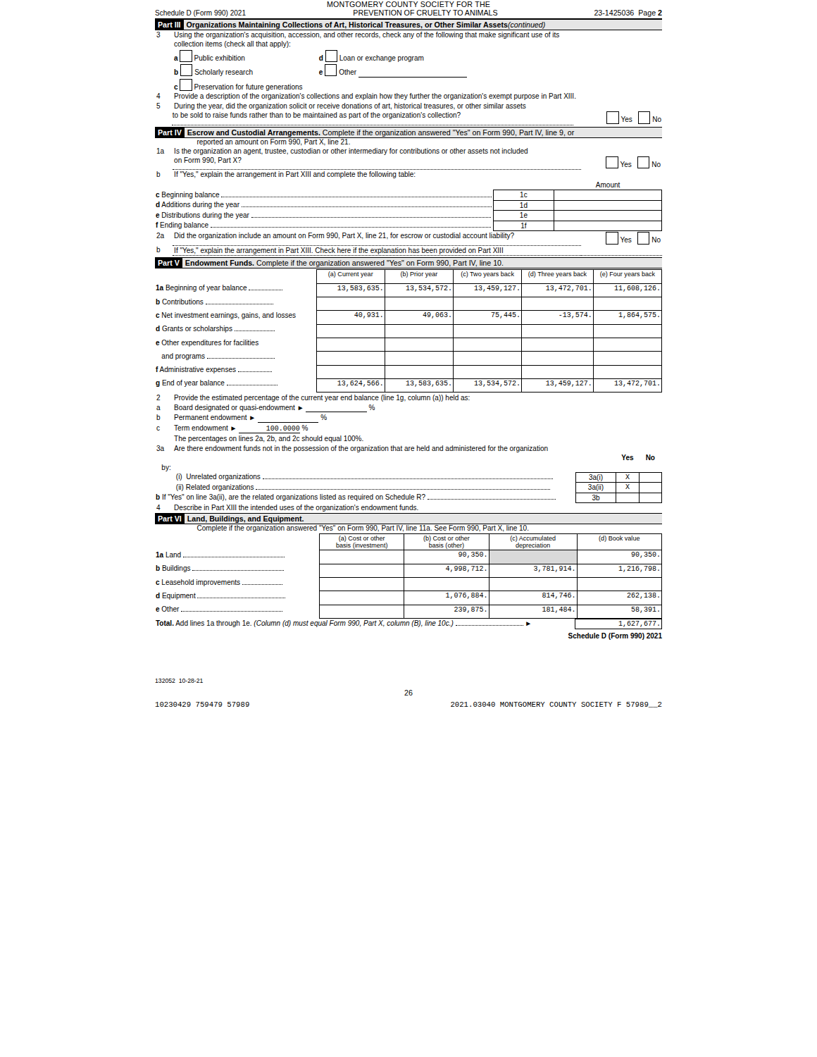MONTGOMERY COUNTY SOCIETY FOR THE
Schedule D (Form 990) 2021
PREVENTION OF CRUELTY TO ANIMALS
23-1425036 Page 2
Part III
Organizations Maintaining Collections of Art, Historical Treasures, or Other Similar Assets(continued)
| 3 | Using the organization's acquisition, accession, and other records, check any of the following that make significant use of its |
| | collection items (check all that apply): |
| | a Public exhibition | d Loan or exchange program | |
| | b Scholarly research | e Other | |
| | c Preservation for future generations | | |
| 4 | Provide a description of the organization's collections and explain how they further the organization's exempt purpose in Part XIII. |
| 5 | During the year, did the organization solicit or receive donations of art, historical treasures, or other similar assets |
| | to be sold to raise funds rather than to be maintained as part of the organization's collection? | Yes No |
Part IV
Escrow and Custodial Arrangements. Complete if the organization answered "Yes" on Form 990, Part IV, line 9, or
reported an amount on Form 990, Part X, line 21.
| 1a | Is the organization an agent, trustee, custodian or other intermediary for contributions or other assets not included |
| | on Form 990, Part X? | Yes No |
| b | If "Yes," explain the arrangement in Part XIII and complete the following table: |
| | | Amount |
| c Beginning balance | 1c | |
| d Additions during the year | 1d | |
| e Distributions during the year | 1e | |
| f Ending balance | 1f | |
| 2a | Did the organization include an amount on Form 990, Part X, line 21, for escrow or custodial account liability? | Yes No |
| b | If "Yes," explain the arrangement in Part XIII. Check here if the explanation has been provided on Part XIII |
Part V
Endowment Funds. Complete if the organization answered "Yes" on Form 990, Part IV, line 10.
| | (a) Current year | (b) Prior year | (c) Two years back | (d) Three years back | (e) Four years back |
| 1a Beginning of year balance | 13,583,635. | 13,534,572. | 13,459,127. | 13,472,701. | 11,608,126. |
| b Contributions | | | | | |
| c Net investment earnings, gains, and losses | 40,931. | 49,063. | 75,445. | -13,574. | 1,864,575. |
| d Grants or scholarships | | | | | |
| e Other expenditures for facilities | | | | | |
| and programs | | | | | |
| f Administrative expenses | | | | | |
| g End of year balance | 13,624,566. | 13,583,635. | 13,534,572. | 13,459,127. | 13,472,701. |
| 2 | Provide the estimated percentage of the current year end balance (line 1g, column (a)) held as: |
| a | Board designated or quasi-endowment ► % | |
| b | Permanent endowment ► % | |
| c | Term endowment ► 100.0000 % | |
| | The percentages on lines 2a, 2b, and 2c should equal 100%. |
| 3a | Are there endowment funds not in the possession of the organization that are held and administered for the organization |
| | | Yes | No |
| by: | | | |
| (i) Unrelated organizations | 3a(i) | X | |
| (ii) Related organizations | 3a(ii) | X | |
| b If "Yes" on line 3a(ii), are the related organizations listed as required on Schedule R? | 3b | | |
| 4 | Describe in Part XIII the intended uses of the organization's endowment funds. |
Part VI
Land, Buildings, and Equipment.
Complete if the organization answered "Yes" on Form 990, Part IV, line 11a. See Form 990, Part X, line 10.
| | (a) Cost or other basis (investment) | (b) Cost or other basis (other) | (c) Accumulated depreciation | (d) Book value |
| 1a Land | | 90,350. | | 90,350. |
| b Buildings | | 4,998,712. | 3,781,914. | 1,216,798. |
| c Leasehold improvements | | | | |
| d Equipment | | 1,076,884. | 814,746. | 262,138. |
| e Other | | 239,875. | 181,484. | 58,391. |
| Total. Add lines 1a through 1e. (Column (d) must equal Form 990, Part X, column (B), line 10c.) ► | 1,627,677. |
Schedule D (Form 990) 2021
132052 10-28-21
26
10230429 759479 57989
2021.03040 MONTGOMERY COUNTY SOCIETY F 57989__2